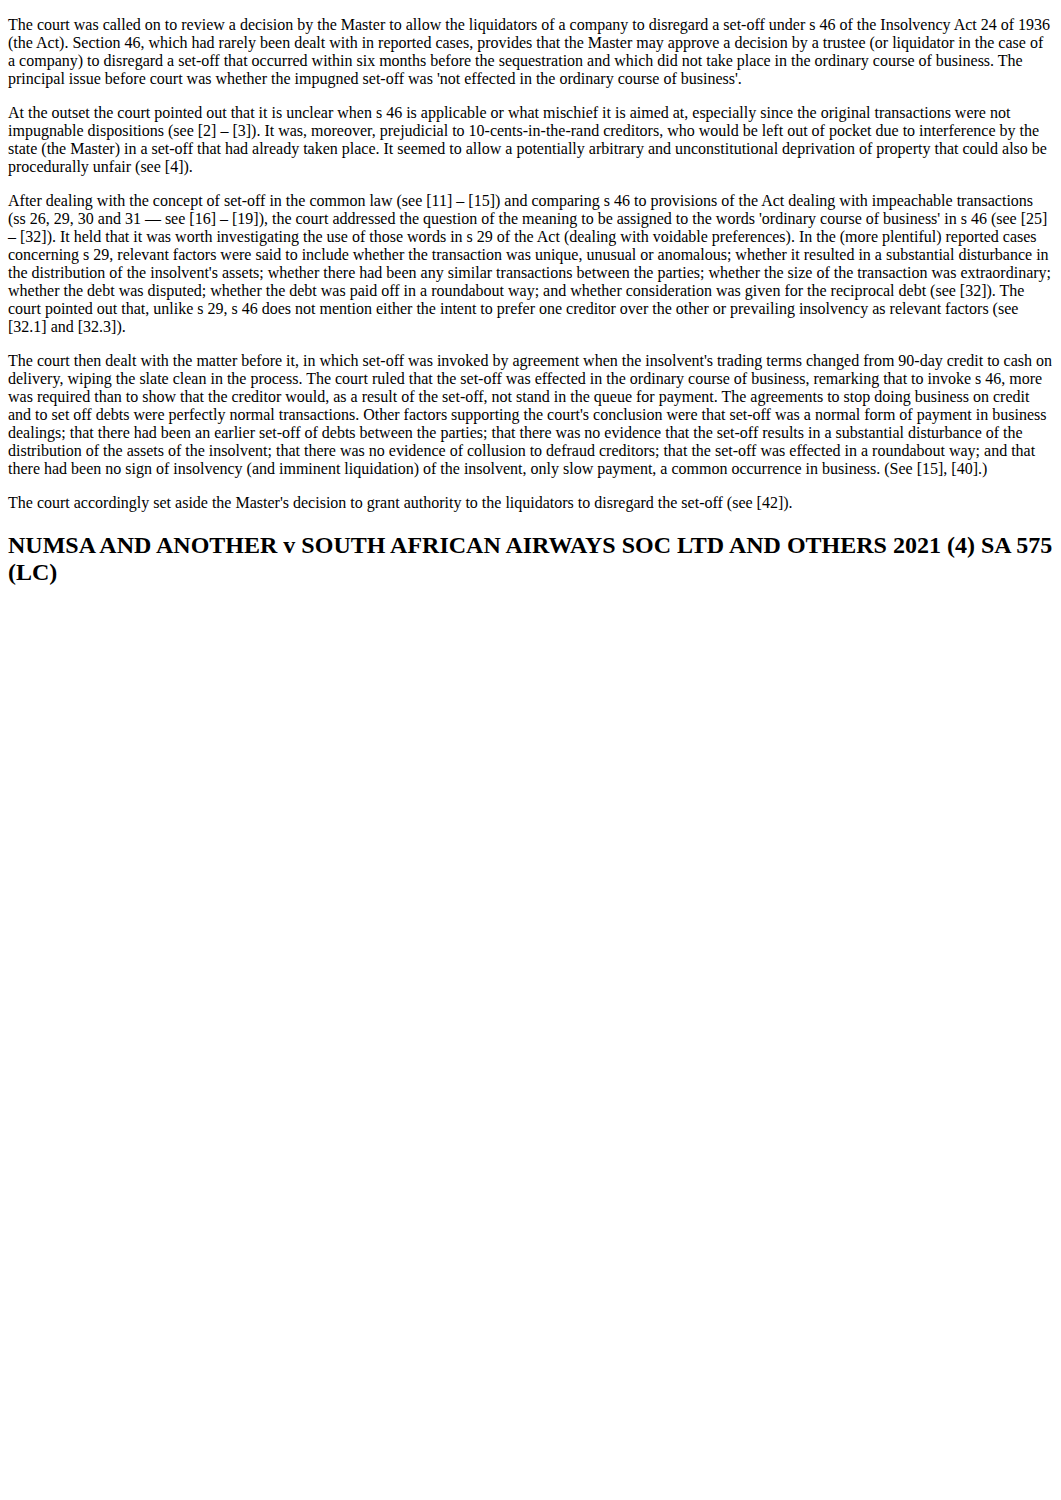The court was called on to review a decision by the Master to allow the liquidators of a company to disregard a set-off under s 46 of the Insolvency Act 24 of 1936 (the Act). Section 46, which had rarely been dealt with in reported cases, provides that the Master may approve a decision by a trustee (or liquidator in the case of a company) to disregard a set-off that occurred within six months before the sequestration and which did not take place in the ordinary course of business. The principal issue before court was whether the impugned set-off was 'not effected in the ordinary course of business'.
At the outset the court pointed out that it is unclear when s 46 is applicable or what mischief it is aimed at, especially since the original transactions were not impugnable dispositions (see [2] – [3]). It was, moreover, prejudicial to 10-cents-in-the-rand creditors, who would be left out of pocket due to interference by the state (the Master) in a set-off that had already taken place. It seemed to allow a potentially arbitrary and unconstitutional deprivation of property that could also be procedurally unfair (see [4]).
After dealing with the concept of set-off in the common law (see [11] – [15]) and comparing s 46 to provisions of the Act dealing with impeachable transactions (ss 26, 29, 30 and 31 — see [16] – [19]), the court addressed the question of the meaning to be assigned to the words 'ordinary course of business' in s 46 (see [25] – [32]). It held that it was worth investigating the use of those words in s 29 of the Act (dealing with voidable preferences). In the (more plentiful) reported cases concerning s 29, relevant factors were said to include whether the transaction was unique, unusual or anomalous; whether it resulted in a substantial disturbance in the distribution of the insolvent's assets; whether there had been any similar transactions between the parties; whether the size of the transaction was extraordinary; whether the debt was disputed; whether the debt was paid off in a roundabout way; and whether consideration was given for the reciprocal debt (see [32]). The court pointed out that, unlike s 29, s 46 does not mention either the intent to prefer one creditor over the other or prevailing insolvency as relevant factors (see [32.1] and [32.3]).
The court then dealt with the matter before it, in which set-off was invoked by agreement when the insolvent's trading terms changed from 90-day credit to cash on delivery, wiping the slate clean in the process. The court ruled that the set-off was effected in the ordinary course of business, remarking that to invoke s 46, more was required than to show that the creditor would, as a result of the set-off, not stand in the queue for payment. The agreements to stop doing business on credit and to set off debts were perfectly normal transactions. Other factors supporting the court's conclusion were that set-off was a normal form of payment in business dealings; that there had been an earlier set-off of debts between the parties; that there was no evidence that the set-off results in a substantial disturbance of the distribution of the assets of the insolvent; that there was no evidence of collusion to defraud creditors; that the set-off was effected in a roundabout way; and that there had been no sign of insolvency (and imminent liquidation) of the insolvent, only slow payment, a common occurrence in business. (See [15], [40].)
The court accordingly set aside the Master's decision to grant authority to the liquidators to disregard the set-off (see [42]).
NUMSA AND ANOTHER v SOUTH AFRICAN AIRWAYS SOC LTD AND OTHERS 2021 (4) SA 575 (LC)